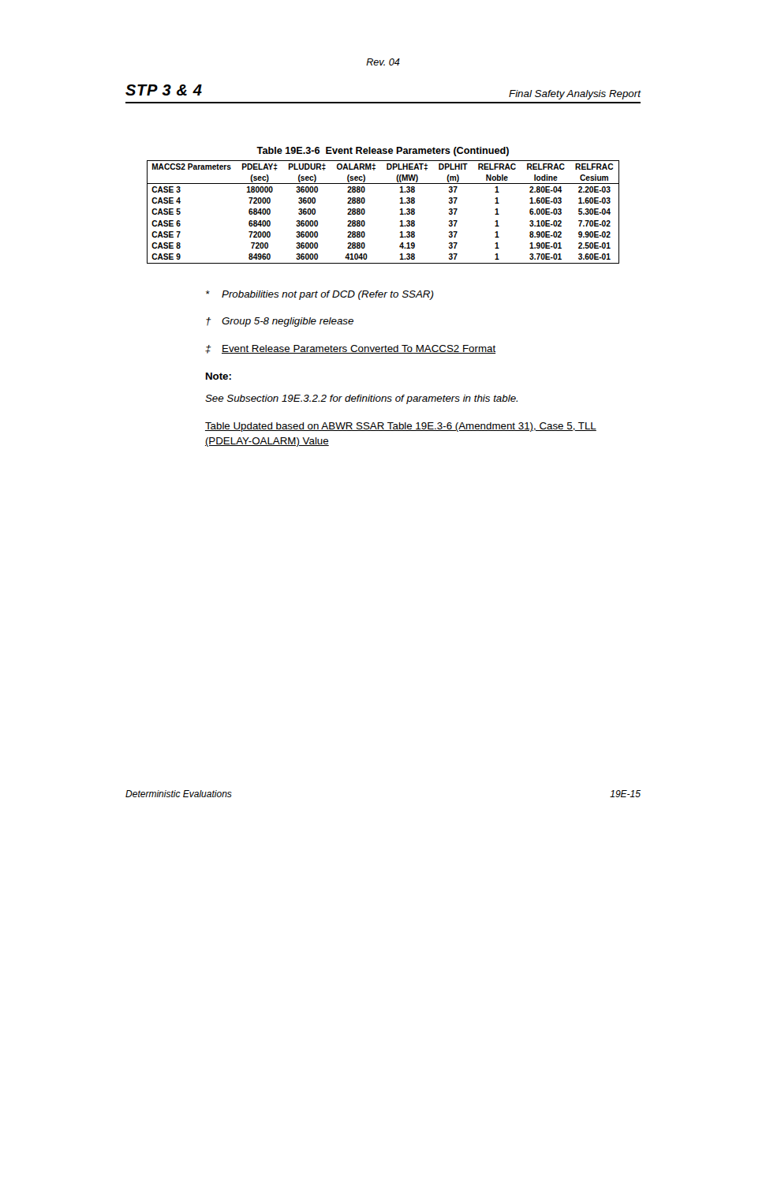Rev. 04
STP 3 & 4
Final Safety Analysis Report
Table 19E.3-6 Event Release Parameters (Continued)
| MACCS2 Parameters | PDELAY‡ | PLUDUR‡ | OALARM‡ | DPLHEAT‡ | DPLHIT | RELFRAC | RELFRAC | RELFRAC |
| --- | --- | --- | --- | --- | --- | --- | --- | --- |
| | (sec) | (sec) | (sec) | ((MW) | (m) | Noble | Iodine | Cesium |
| CASE 3 | 180000 | 36000 | 2880 | 1.38 | 37 | 1 | 2.80E-04 | 2.20E-03 |
| CASE 4 | 72000 | 3600 | 2880 | 1.38 | 37 | 1 | 1.60E-03 | 1.60E-03 |
| CASE 5 | 68400 | 3600 | 2880 | 1.38 | 37 | 1 | 6.00E-03 | 5.30E-04 |
| CASE 6 | 68400 | 36000 | 2880 | 1.38 | 37 | 1 | 3.10E-02 | 7.70E-02 |
| CASE 7 | 72000 | 36000 | 2880 | 1.38 | 37 | 1 | 8.90E-02 | 9.90E-02 |
| CASE 8 | 7200 | 36000 | 2880 | 4.19 | 37 | 1 | 1.90E-01 | 2.50E-01 |
| CASE 9 | 84960 | 36000 | 41040 | 1.38 | 37 | 1 | 3.70E-01 | 3.60E-01 |
*Probabilities not part of DCD (Refer to SSAR)
†Group 5-8 negligible release
‡Event Release Parameters Converted To MACCS2 Format
Note:
See Subsection 19E.3.2.2 for definitions of parameters in this table.
Table Updated based on ABWR SSAR Table 19E.3-6 (Amendment 31), Case 5, TLL (PDELAY-OALARM) Value
Deterministic Evaluations
19E-15